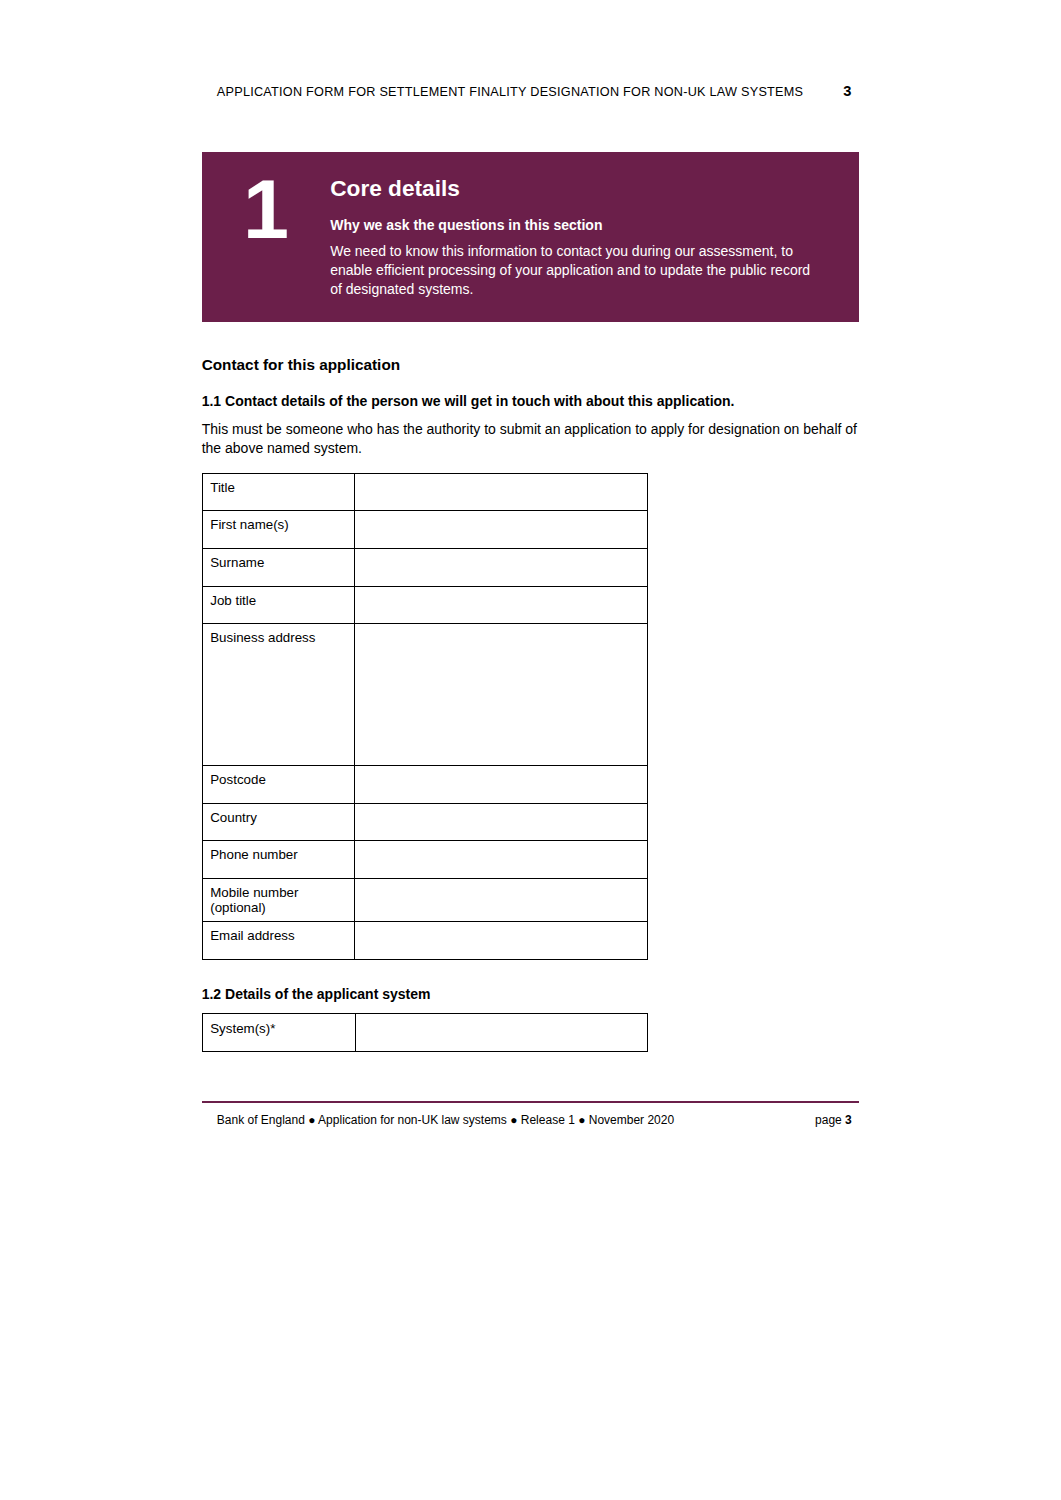APPLICATION FORM FOR SETTLEMENT FINALITY DESIGNATION FOR NON-UK LAW SYSTEMS
3
1
Core details
Why we ask the questions in this section
We need to know this information to contact you during our assessment, to enable efficient processing of your application and to update the public record of designated systems.
Contact for this application
1.1 Contact details of the person we will get in touch with about this application.
This must be someone who has the authority to submit an application to apply for designation on behalf of the above named system.
| Title | |
| First name(s) | |
| Surname | |
| Job title | |
| Business address | |
| Postcode | |
| Country | |
| Phone number | |
| Mobile number (optional) | |
| Email address | |
1.2 Details of the applicant system
| System(s)* | |
Bank of England ● Application for non-UK law systems ● Release 1 ● November 2020
page 3